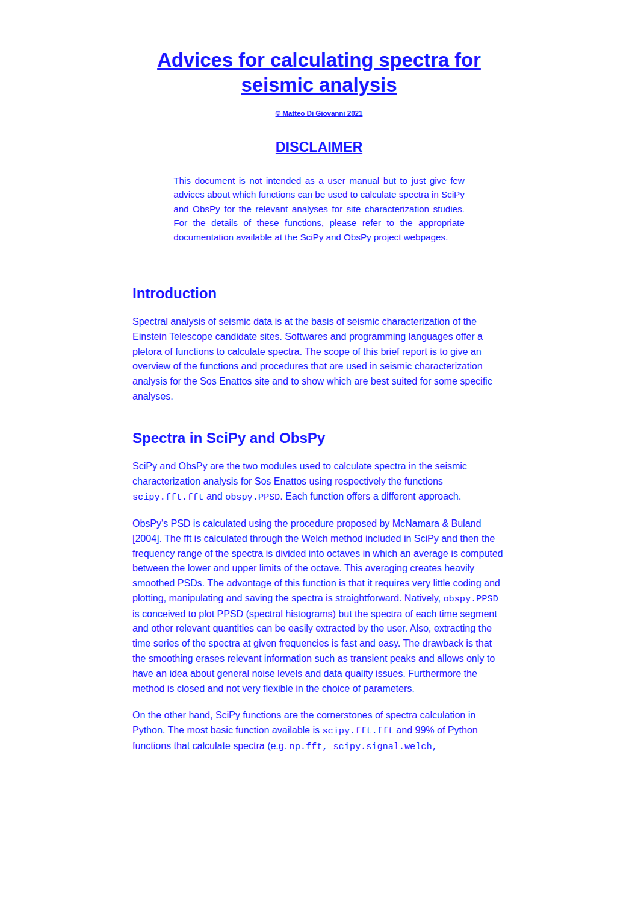Advices for calculating spectra for seismic analysis
© Matteo Di Giovanni 2021
DISCLAIMER
This document is not intended as a user manual but to just give few advices about which functions can be used to calculate spectra in SciPy and ObsPy for the relevant analyses for site characterization studies. For the details of these functions, please refer to the appropriate documentation available at the SciPy and ObsPy project webpages.
Introduction
Spectral analysis of seismic data is at the basis of seismic characterization of the Einstein Telescope candidate sites. Softwares and programming languages offer a pletora of functions to calculate spectra. The scope of this brief report is to give an overview of the functions and procedures that are used in seismic characterization analysis for the Sos Enattos site and to show which are best suited for some specific analyses.
Spectra in SciPy and ObsPy
SciPy and ObsPy are the two modules used to calculate spectra in the seismic characterization analysis for Sos Enattos using respectively the functions scipy.fft.fft and obspy.PPSD. Each function offers a different approach.
ObsPy's PSD is calculated using the procedure proposed by McNamara & Buland [2004]. The fft is calculated through the Welch method included in SciPy and then the frequency range of the spectra is divided into octaves in which an average is computed between the lower and upper limits of the octave. This averaging creates heavily smoothed PSDs. The advantage of this function is that it requires very little coding and plotting, manipulating and saving the spectra is straightforward. Natively, obspy.PPSD is conceived to plot PPSD (spectral histograms) but the spectra of each time segment and other relevant quantities can be easily extracted by the user. Also, extracting the time series of the spectra at given frequencies is fast and easy. The drawback is that the smoothing erases relevant information such as transient peaks and allows only to have an idea about general noise levels and data quality issues. Furthermore the method is closed and not very flexible in the choice of parameters.
On the other hand, SciPy functions are the cornerstones of spectra calculation in Python. The most basic function available is scipy.fft.fft and 99% of Python functions that calculate spectra (e.g. np.fft, scipy.signal.welch,